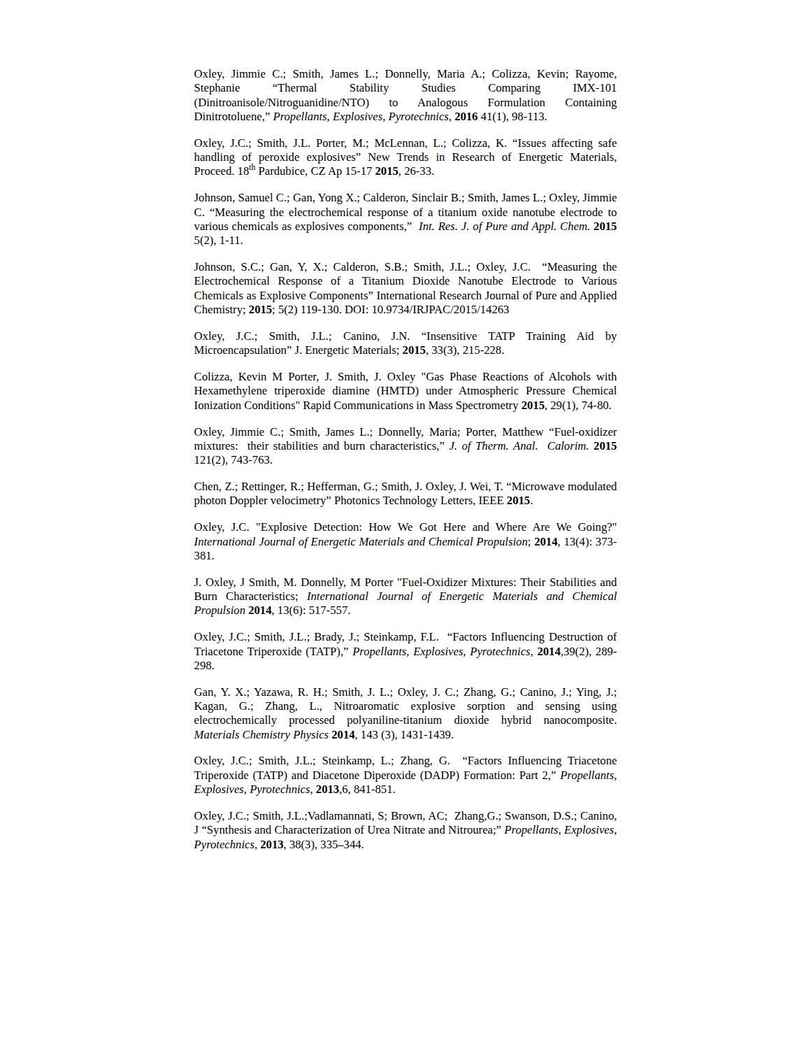Oxley, Jimmie C.; Smith, James L.; Donnelly, Maria A.; Colizza, Kevin; Rayome, Stephanie “Thermal Stability Studies Comparing IMX-101 (Dinitroanisole/Nitroguanidine/NTO) to Analogous Formulation Containing Dinitrotoluene,” Propellants, Explosives, Pyrotechnics, 2016 41(1), 98-113.
Oxley, J.C.; Smith, J.L. Porter, M.; McLennan, L.; Colizza, K. “Issues affecting safe handling of peroxide explosives” New Trends in Research of Energetic Materials, Proceed. 18th Pardubice, CZ Ap 15-17 2015, 26-33.
Johnson, Samuel C.; Gan, Yong X.; Calderon, Sinclair B.; Smith, James L.; Oxley, Jimmie C. “Measuring the electrochemical response of a titanium oxide nanotube electrode to various chemicals as explosives components,” Int. Res. J. of Pure and Appl. Chem. 2015 5(2), 1-11.
Johnson, S.C.; Gan, Y, X.; Calderon, S.B.; Smith, J.L.; Oxley, J.C. “Measuring the Electrochemical Response of a Titanium Dioxide Nanotube Electrode to Various Chemicals as Explosive Components” International Research Journal of Pure and Applied Chemistry; 2015; 5(2) 119-130. DOI: 10.9734/IRJPAC/2015/14263
Oxley, J.C.; Smith, J.L.; Canino, J.N. “Insensitive TATP Training Aid by Microencapsulation” J. Energetic Materials; 2015, 33(3), 215-228.
Colizza, Kevin M Porter, J. Smith, J. Oxley "Gas Phase Reactions of Alcohols with Hexamethylene triperoxide diamine (HMTD) under Atmospheric Pressure Chemical Ionization Conditions" Rapid Communications in Mass Spectrometry 2015, 29(1), 74-80.
Oxley, Jimmie C.; Smith, James L.; Donnelly, Maria; Porter, Matthew “Fuel-oxidizer mixtures: their stabilities and burn characteristics,” J. of Therm. Anal. Calorim. 2015 121(2), 743-763.
Chen, Z.; Rettinger, R.; Hefferman, G.; Smith, J. Oxley, J. Wei, T. “Microwave modulated photon Doppler velocimetry” Photonics Technology Letters, IEEE 2015.
Oxley, J.C. "Explosive Detection: How We Got Here and Where Are We Going?" International Journal of Energetic Materials and Chemical Propulsion; 2014, 13(4): 373-381.
J. Oxley, J Smith, M. Donnelly, M Porter "Fuel-Oxidizer Mixtures: Their Stabilities and Burn Characteristics; International Journal of Energetic Materials and Chemical Propulsion 2014, 13(6): 517-557.
Oxley, J.C.; Smith, J.L.; Brady, J.; Steinkamp, F.L. “Factors Influencing Destruction of Triacetone Triperoxide (TATP),” Propellants, Explosives, Pyrotechnics, 2014,39(2), 289-298.
Gan, Y. X.; Yazawa, R. H.; Smith, J. L.; Oxley, J. C.; Zhang, G.; Canino, J.; Ying, J.; Kagan, G.; Zhang, L., Nitroaromatic explosive sorption and sensing using electrochemically processed polyaniline-titanium dioxide hybrid nanocomposite. Materials Chemistry Physics 2014, 143 (3), 1431-1439.
Oxley, J.C.; Smith, J.L.; Steinkamp, L.; Zhang, G. “Factors Influencing Triacetone Triperoxide (TATP) and Diacetone Diperoxide (DADP) Formation: Part 2,” Propellants, Explosives, Pyrotechnics, 2013,6, 841-851.
Oxley, J.C.; Smith, J.L.;Vadlamannati, S; Brown, AC; Zhang,G.; Swanson, D.S.; Canino, J “Synthesis and Characterization of Urea Nitrate and Nitrourea;” Propellants, Explosives, Pyrotechnics, 2013, 38(3), 335–344.